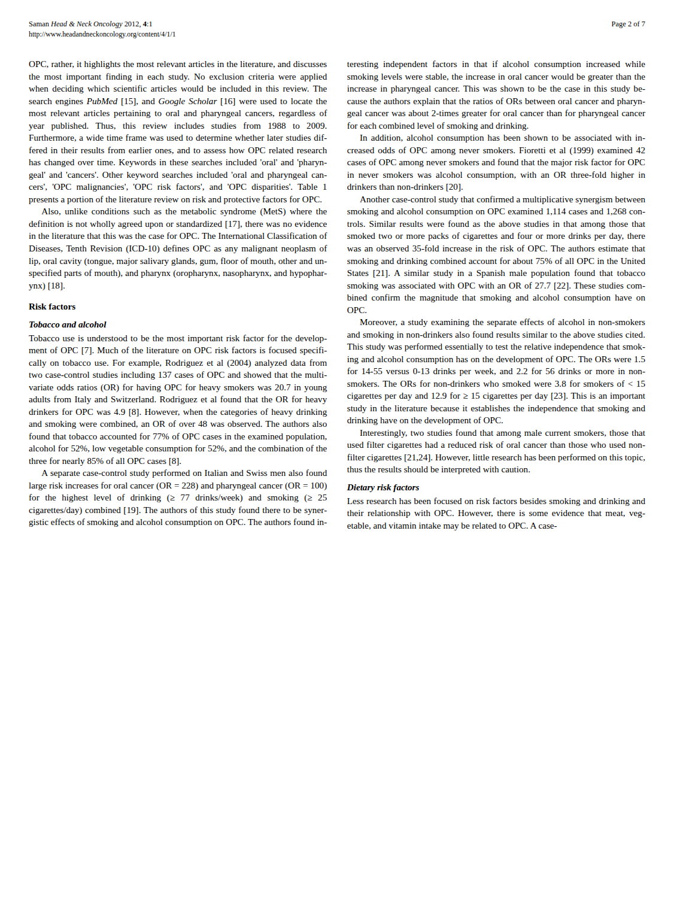Saman Head & Neck Oncology 2012, 4:1
http://www.headandneckoncology.org/content/4/1/1
Page 2 of 7
OPC, rather, it highlights the most relevant articles in the literature, and discusses the most important finding in each study. No exclusion criteria were applied when deciding which scientific articles would be included in this review. The search engines PubMed [15], and Google Scholar [16] were used to locate the most relevant articles pertaining to oral and pharyngeal cancers, regardless of year published. Thus, this review includes studies from 1988 to 2009. Furthermore, a wide time frame was used to determine whether later studies differed in their results from earlier ones, and to assess how OPC related research has changed over time. Keywords in these searches included 'oral' and 'pharyngeal' and 'cancers'. Other keyword searches included 'oral and pharyngeal cancers', 'OPC malignancies', 'OPC risk factors', and 'OPC disparities'. Table 1 presents a portion of the literature review on risk and protective factors for OPC.
Also, unlike conditions such as the metabolic syndrome (MetS) where the definition is not wholly agreed upon or standardized [17], there was no evidence in the literature that this was the case for OPC. The International Classification of Diseases, Tenth Revision (ICD-10) defines OPC as any malignant neoplasm of lip, oral cavity (tongue, major salivary glands, gum, floor of mouth, other and unspecified parts of mouth), and pharynx (oropharynx, nasopharynx, and hypopharynx) [18].
Risk factors
Tobacco and alcohol
Tobacco use is understood to be the most important risk factor for the development of OPC [7]. Much of the literature on OPC risk factors is focused specifically on tobacco use. For example, Rodriguez et al (2004) analyzed data from two case-control studies including 137 cases of OPC and showed that the multivariate odds ratios (OR) for having OPC for heavy smokers was 20.7 in young adults from Italy and Switzerland. Rodriguez et al found that the OR for heavy drinkers for OPC was 4.9 [8]. However, when the categories of heavy drinking and smoking were combined, an OR of over 48 was observed. The authors also found that tobacco accounted for 77% of OPC cases in the examined population, alcohol for 52%, low vegetable consumption for 52%, and the combination of the three for nearly 85% of all OPC cases [8].
A separate case-control study performed on Italian and Swiss men also found large risk increases for oral cancer (OR = 228) and pharyngeal cancer (OR = 100) for the highest level of drinking (≥ 77 drinks/week) and smoking (≥ 25 cigarettes/day) combined [19]. The authors of this study found there to be synergistic effects of smoking and alcohol consumption on OPC. The authors found interesting independent factors in that if alcohol consumption increased while smoking levels were stable, the increase in oral cancer would be greater than the increase in pharyngeal cancer. This was shown to be the case in this study because the authors explain that the ratios of ORs between oral cancer and pharyngeal cancer was about 2-times greater for oral cancer than for pharyngeal cancer for each combined level of smoking and drinking.
In addition, alcohol consumption has been shown to be associated with increased odds of OPC among never smokers. Fioretti et al (1999) examined 42 cases of OPC among never smokers and found that the major risk factor for OPC in never smokers was alcohol consumption, with an OR three-fold higher in drinkers than non-drinkers [20].
Another case-control study that confirmed a multiplicative synergism between smoking and alcohol consumption on OPC examined 1,114 cases and 1,268 controls. Similar results were found as the above studies in that among those that smoked two or more packs of cigarettes and four or more drinks per day, there was an observed 35-fold increase in the risk of OPC. The authors estimate that smoking and drinking combined account for about 75% of all OPC in the United States [21]. A similar study in a Spanish male population found that tobacco smoking was associated with OPC with an OR of 27.7 [22]. These studies combined confirm the magnitude that smoking and alcohol consumption have on OPC.
Moreover, a study examining the separate effects of alcohol in non-smokers and smoking in non-drinkers also found results similar to the above studies cited. This study was performed essentially to test the relative independence that smoking and alcohol consumption has on the development of OPC. The ORs were 1.5 for 14-55 versus 0-13 drinks per week, and 2.2 for 56 drinks or more in non-smokers. The ORs for non-drinkers who smoked were 3.8 for smokers of < 15 cigarettes per day and 12.9 for ≥ 15 cigarettes per day [23]. This is an important study in the literature because it establishes the independence that smoking and drinking have on the development of OPC.
Interestingly, two studies found that among male current smokers, those that used filter cigarettes had a reduced risk of oral cancer than those who used non-filter cigarettes [21,24]. However, little research has been performed on this topic, thus the results should be interpreted with caution.
Dietary risk factors
Less research has been focused on risk factors besides smoking and drinking and their relationship with OPC. However, there is some evidence that meat, vegetable, and vitamin intake may be related to OPC. A case-